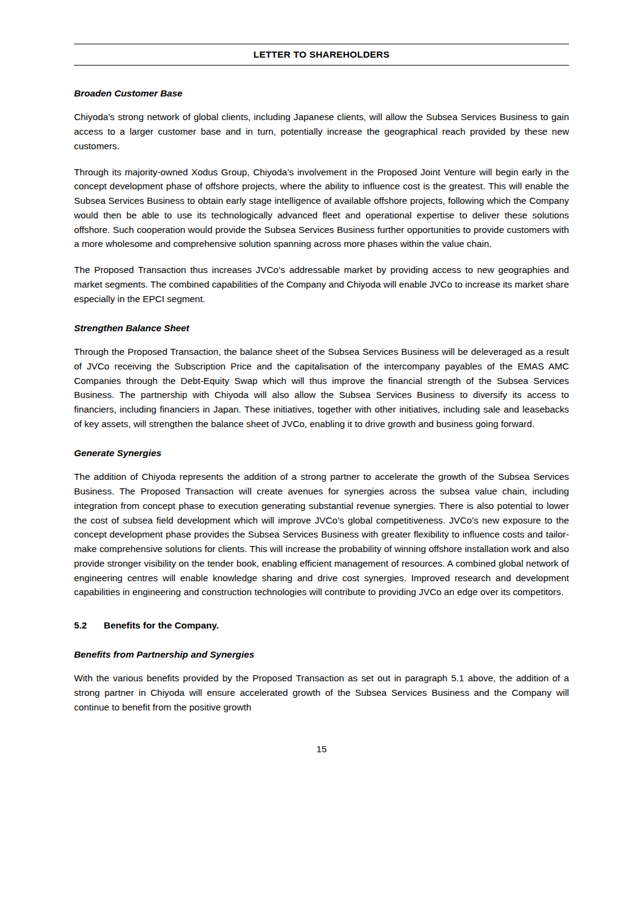LETTER TO SHAREHOLDERS
Broaden Customer Base
Chiyoda’s strong network of global clients, including Japanese clients, will allow the Subsea Services Business to gain access to a larger customer base and in turn, potentially increase the geographical reach provided by these new customers.
Through its majority-owned Xodus Group, Chiyoda’s involvement in the Proposed Joint Venture will begin early in the concept development phase of offshore projects, where the ability to influence cost is the greatest. This will enable the Subsea Services Business to obtain early stage intelligence of available offshore projects, following which the Company would then be able to use its technologically advanced fleet and operational expertise to deliver these solutions offshore. Such cooperation would provide the Subsea Services Business further opportunities to provide customers with a more wholesome and comprehensive solution spanning across more phases within the value chain.
The Proposed Transaction thus increases JVCo’s addressable market by providing access to new geographies and market segments. The combined capabilities of the Company and Chiyoda will enable JVCo to increase its market share especially in the EPCI segment.
Strengthen Balance Sheet
Through the Proposed Transaction, the balance sheet of the Subsea Services Business will be deleveraged as a result of JVCo receiving the Subscription Price and the capitalisation of the intercompany payables of the EMAS AMC Companies through the Debt-Equity Swap which will thus improve the financial strength of the Subsea Services Business. The partnership with Chiyoda will also allow the Subsea Services Business to diversify its access to financiers, including financiers in Japan. These initiatives, together with other initiatives, including sale and leasebacks of key assets, will strengthen the balance sheet of JVCo, enabling it to drive growth and business going forward.
Generate Synergies
The addition of Chiyoda represents the addition of a strong partner to accelerate the growth of the Subsea Services Business. The Proposed Transaction will create avenues for synergies across the subsea value chain, including integration from concept phase to execution generating substantial revenue synergies. There is also potential to lower the cost of subsea field development which will improve JVCo’s global competitiveness. JVCo’s new exposure to the concept development phase provides the Subsea Services Business with greater flexibility to influence costs and tailor-make comprehensive solutions for clients. This will increase the probability of winning offshore installation work and also provide stronger visibility on the tender book, enabling efficient management of resources. A combined global network of engineering centres will enable knowledge sharing and drive cost synergies. Improved research and development capabilities in engineering and construction technologies will contribute to providing JVCo an edge over its competitors.
5.2
Benefits for the Company.
Benefits from Partnership and Synergies
With the various benefits provided by the Proposed Transaction as set out in paragraph 5.1 above, the addition of a strong partner in Chiyoda will ensure accelerated growth of the Subsea Services Business and the Company will continue to benefit from the positive growth
15